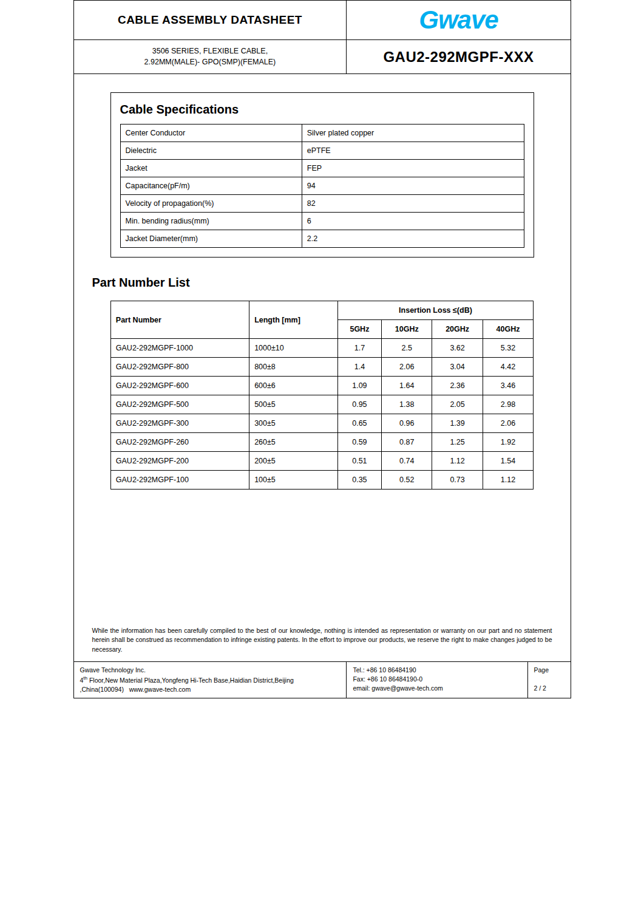CABLE ASSEMBLY DATASHEET
Gwave
3506 SERIES, FLEXIBLE CABLE,
2.92MM(MALE)- GPO(SMP)(FEMALE)
GAU2-292MGPF-XXX
Cable Specifications
| Center Conductor | Silver plated copper |
| Dielectric | ePTFE |
| Jacket | FEP |
| Capacitance(pF/m) | 94 |
| Velocity of propagation(%) | 82 |
| Min. bending radius(mm) | 6 |
| Jacket Diameter(mm) | 2.2 |
Part Number List
| Part Number | Length [mm] | Insertion Loss ≤(dB) |
| --- | --- | --- |
| 5GHz | 10GHz | 20GHz | 40GHz |
| GAU2-292MGPF-1000 | 1000±10 | 1.7 | 2.5 | 3.62 | 5.32 |
| GAU2-292MGPF-800 | 800±8 | 1.4 | 2.06 | 3.04 | 4.42 |
| GAU2-292MGPF-600 | 600±6 | 1.09 | 1.64 | 2.36 | 3.46 |
| GAU2-292MGPF-500 | 500±5 | 0.95 | 1.38 | 2.05 | 2.98 |
| GAU2-292MGPF-300 | 300±5 | 0.65 | 0.96 | 1.39 | 2.06 |
| GAU2-292MGPF-260 | 260±5 | 0.59 | 0.87 | 1.25 | 1.92 |
| GAU2-292MGPF-200 | 200±5 | 0.51 | 0.74 | 1.12 | 1.54 |
| GAU2-292MGPF-100 | 100±5 | 0.35 | 0.52 | 0.73 | 1.12 |
While the information has been carefully compiled to the best of our knowledge, nothing is intended as representation or warranty on our part and no statement herein shall be construed as recommendation to infringe existing patents. In the effort to improve our products, we reserve the right to make changes judged to be necessary.
Gwave Technology Inc.
4th Floor,New Material Plaza,Yongfeng Hi-Tech Base,Haidian District,Beijing ,China(100094) www.gwave-tech.com
Tel.: +86 10 86484190
Fax: +86 10 86484190-0
email: gwave@gwave-tech.com
Page
2 / 2